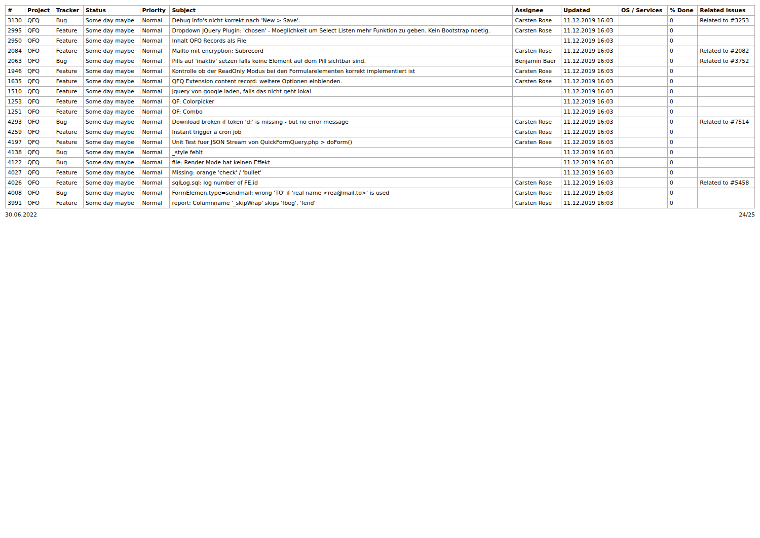| # | Project | Tracker | Status | Priority | Subject | Assignee | Updated | OS / Services | % Done | Related issues |
| --- | --- | --- | --- | --- | --- | --- | --- | --- | --- | --- |
| 3130 | QFQ | Bug | Some day maybe | Normal | Debug Info's nicht korrekt nach 'New > Save'. | Carsten Rose | 11.12.2019 16:03 | | 0 | Related to #3253 |
| 2995 | QFQ | Feature | Some day maybe | Normal | Dropdown JQuery Plugin: 'chosen' - Moeglichkeit um Select Listen mehr Funktion zu geben. Kein Bootstrap noetig. | Carsten Rose | 11.12.2019 16:03 | | 0 | |
| 2950 | QFQ | Feature | Some day maybe | Normal | Inhalt QFQ Records als File | | 11.12.2019 16:03 | | 0 | |
| 2084 | QFQ | Feature | Some day maybe | Normal | Mailto mit encryption: Subrecord | Carsten Rose | 11.12.2019 16:03 | | 0 | Related to #2082 |
| 2063 | QFQ | Bug | Some day maybe | Normal | Pills auf 'inaktiv' setzen falls keine Element auf dem Pill sichtbar sind. | Benjamin Baer | 11.12.2019 16:03 | | 0 | Related to #3752 |
| 1946 | QFQ | Feature | Some day maybe | Normal | Kontrolle ob der ReadOnly Modus bei den Formularelementen korrekt implementiert ist | Carsten Rose | 11.12.2019 16:03 | | 0 | |
| 1635 | QFQ | Feature | Some day maybe | Normal | QFQ Extension content record: weitere Optionen einblenden. | Carsten Rose | 11.12.2019 16:03 | | 0 | |
| 1510 | QFQ | Feature | Some day maybe | Normal | jquery von google laden, falls das nicht geht lokal | | 11.12.2019 16:03 | | 0 | |
| 1253 | QFQ | Feature | Some day maybe | Normal | QF: Colorpicker | | 11.12.2019 16:03 | | 0 | |
| 1251 | QFQ | Feature | Some day maybe | Normal | QF: Combo | | 11.12.2019 16:03 | | 0 | |
| 4293 | QFQ | Bug | Some day maybe | Normal | Download broken if token 'd:' is missing - but no error message | Carsten Rose | 11.12.2019 16:03 | | 0 | Related to #7514 |
| 4259 | QFQ | Feature | Some day maybe | Normal | Instant trigger a cron job | Carsten Rose | 11.12.2019 16:03 | | 0 | |
| 4197 | QFQ | Feature | Some day maybe | Normal | Unit Test fuer JSON Stream von QuickFormQuery.php > doForm() | Carsten Rose | 11.12.2019 16:03 | | 0 | |
| 4138 | QFQ | Bug | Some day maybe | Normal | _style fehlt | | 11.12.2019 16:03 | | 0 | |
| 4122 | QFQ | Bug | Some day maybe | Normal | file: Render Mode hat keinen Effekt | | 11.12.2019 16:03 | | 0 | |
| 4027 | QFQ | Feature | Some day maybe | Normal | Missing: orange 'check' / 'bullet' | | 11.12.2019 16:03 | | 0 | |
| 4026 | QFQ | Feature | Some day maybe | Normal | sqlLog.sql: log number of FE.id | Carsten Rose | 11.12.2019 16:03 | | 0 | Related to #5458 |
| 4008 | QFQ | Bug | Some day maybe | Normal | FormElemen.type=sendmail: wrong 'TO' if 'real name <rea@mail.to>' is used | Carsten Rose | 11.12.2019 16:03 | | 0 | |
| 3991 | QFQ | Feature | Some day maybe | Normal | report: Columnname '_skipWrap' skips 'fbeg', 'fend' | Carsten Rose | 11.12.2019 16:03 | | 0 | |
30.06.2022 24/25